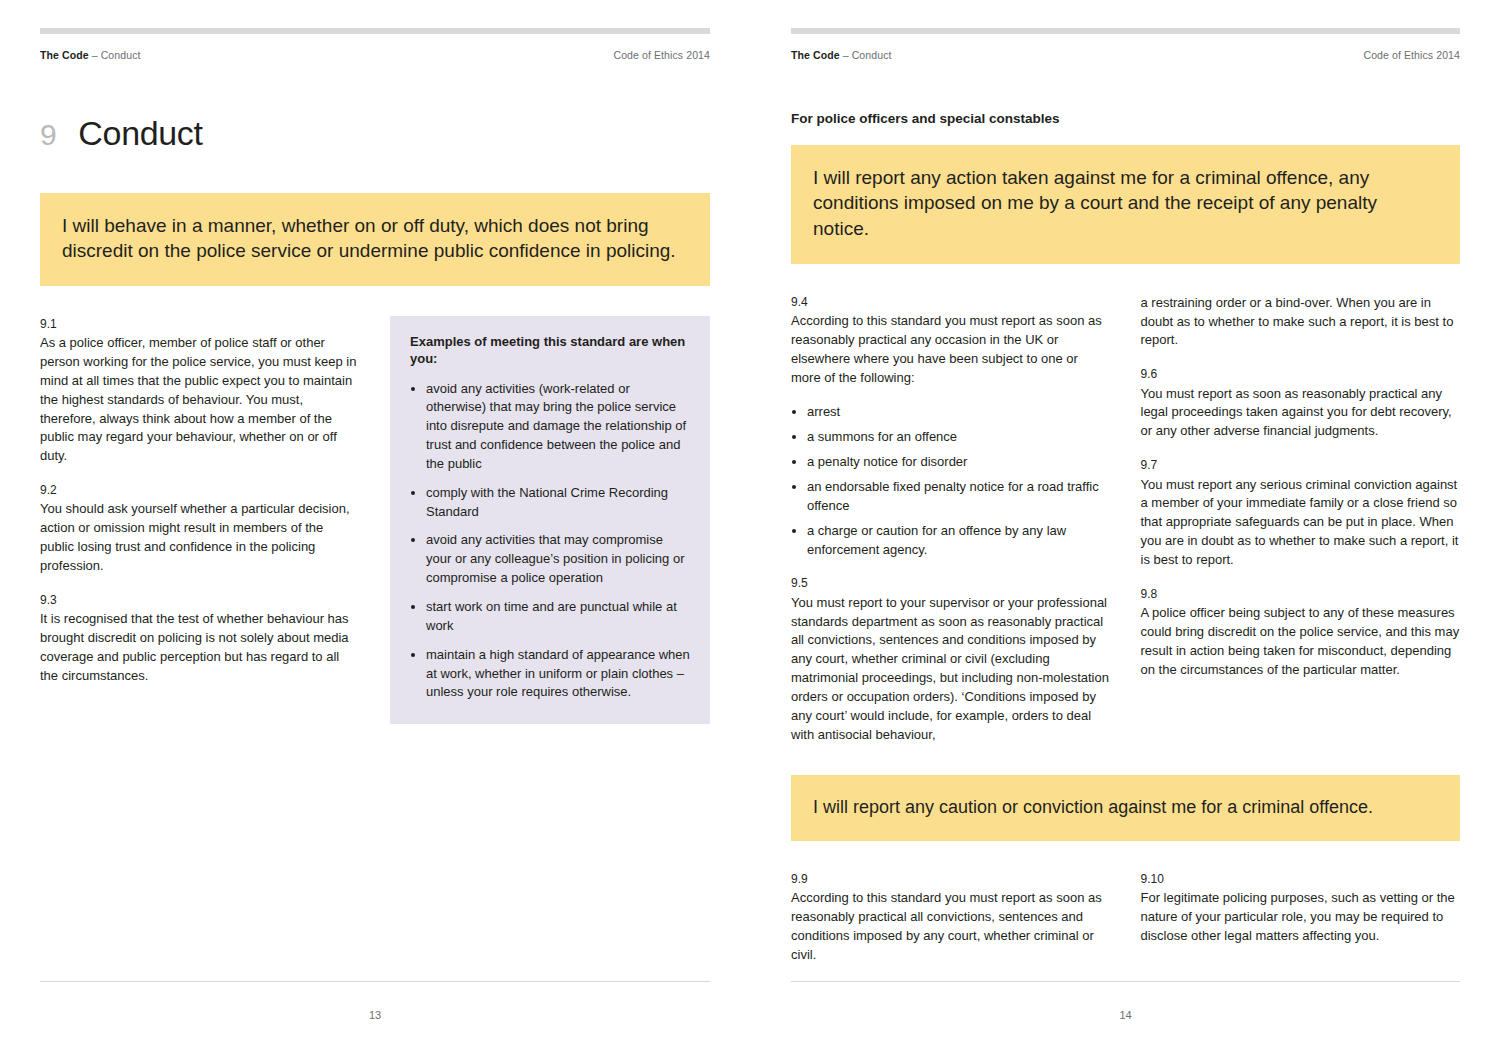The Code – Conduct
Code of Ethics 2014
9 Conduct
I will behave in a manner, whether on or off duty, which does not bring discredit on the police service or undermine public confidence in policing.
9.1
As a police officer, member of police staff or other person working for the police service, you must keep in mind at all times that the public expect you to maintain the highest standards of behaviour. You must, therefore, always think about how a member of the public may regard your behaviour, whether on or off duty.
9.2
You should ask yourself whether a particular decision, action or omission might result in members of the public losing trust and confidence in the policing profession.
9.3
It is recognised that the test of whether behaviour has brought discredit on policing is not solely about media coverage and public perception but has regard to all the circumstances.
Examples of meeting this standard are when you:
avoid any activities (work-related or otherwise) that may bring the police service into disrepute and damage the relationship of trust and confidence between the police and the public
comply with the National Crime Recording Standard
avoid any activities that may compromise your or any colleague’s position in policing or compromise a police operation
start work on time and are punctual while at work
maintain a high standard of appearance when at work, whether in uniform or plain clothes – unless your role requires otherwise.
13
The Code – Conduct
Code of Ethics 2014
For police officers and special constables
I will report any action taken against me for a criminal offence, any conditions imposed on me by a court and the receipt of any penalty notice.
9.4
According to this standard you must report as soon as reasonably practical any occasion in the UK or elsewhere where you have been subject to one or more of the following:
arrest
a summons for an offence
a penalty notice for disorder
an endorsable fixed penalty notice for a road traffic offence
a charge or caution for an offence by any law enforcement agency.
9.5
You must report to your supervisor or your professional standards department as soon as reasonably practical all convictions, sentences and conditions imposed by any court, whether criminal or civil (excluding matrimonial proceedings, but including non-molestation orders or occupation orders). ‘Conditions imposed by any court’ would include, for example, orders to deal with antisocial behaviour,
a restraining order or a bind-over. When you are in doubt as to whether to make such a report, it is best to report.
9.6
You must report as soon as reasonably practical any legal proceedings taken against you for debt recovery, or any other adverse financial judgments.
9.7
You must report any serious criminal conviction against a member of your immediate family or a close friend so that appropriate safeguards can be put in place. When you are in doubt as to whether to make such a report, it is best to report.
9.8
A police officer being subject to any of these measures could bring discredit on the police service, and this may result in action being taken for misconduct, depending on the circumstances of the particular matter.
I will report any caution or conviction against me for a criminal offence.
9.9
According to this standard you must report as soon as reasonably practical all convictions, sentences and conditions imposed by any court, whether criminal or civil.
9.10
For legitimate policing purposes, such as vetting or the nature of your particular role, you may be required to disclose other legal matters affecting you.
14